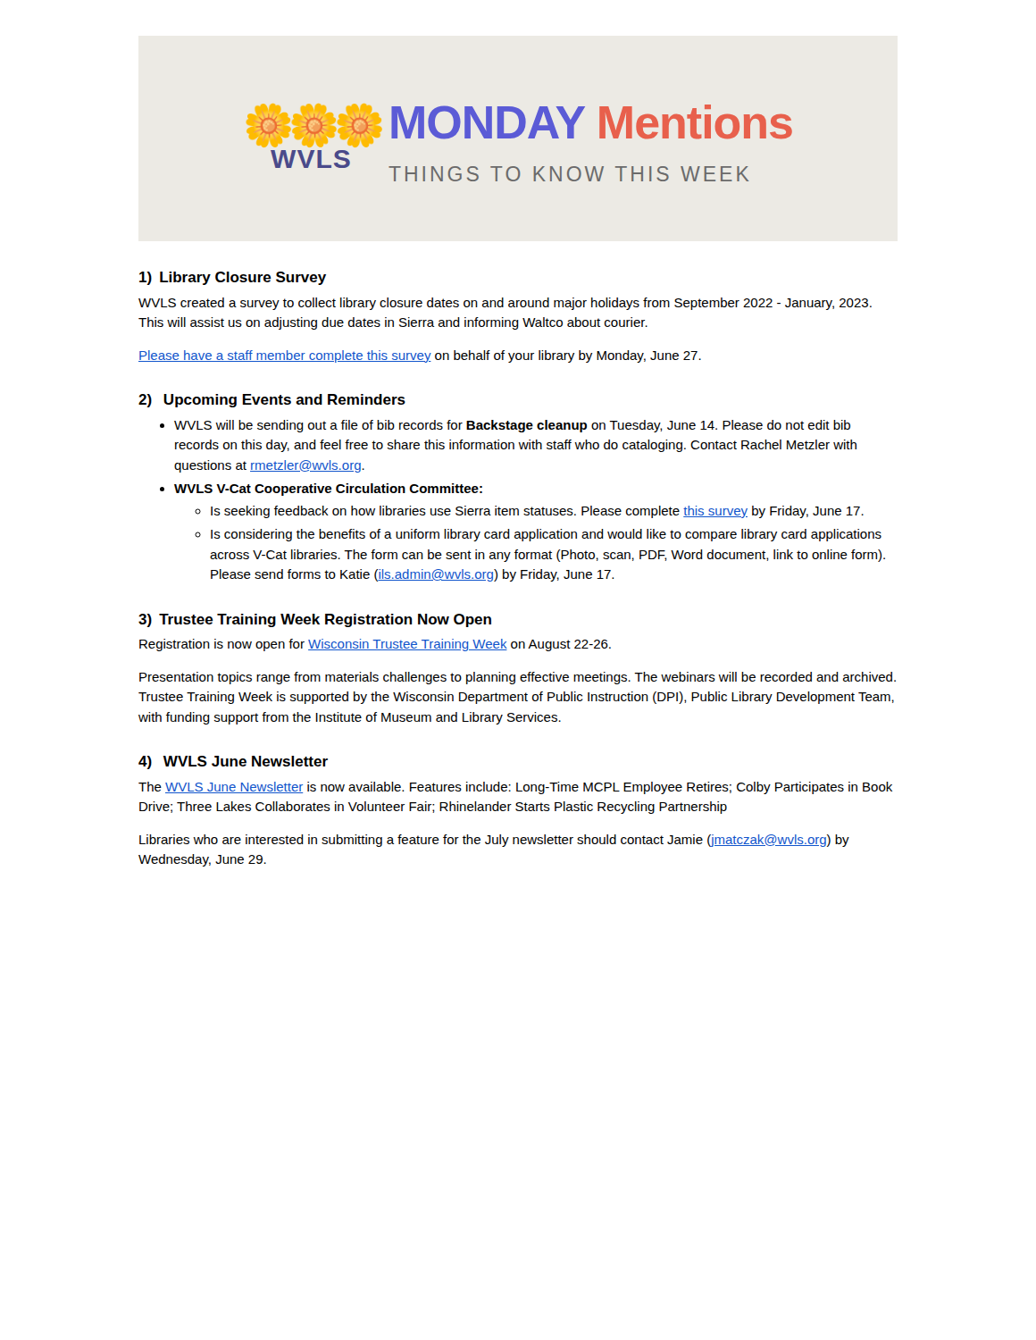🌼🌼🌼
WVLS
MONDAY Mentions
THINGS TO KNOW THIS WEEK
1) Library Closure Survey
WVLS created a survey to collect library closure dates on and around major holidays from September 2022 - January, 2023. This will assist us on adjusting due dates in Sierra and informing Waltco about courier.
Please have a staff member complete this survey on behalf of your library by Monday, June 27.
2) Upcoming Events and Reminders
WVLS will be sending out a file of bib records for Backstage cleanup on Tuesday, June 14. Please do not edit bib records on this day, and feel free to share this information with staff who do cataloging. Contact Rachel Metzler with questions at rmetzler@wvls.org.
WVLS V-Cat Cooperative Circulation Committee:
Is seeking feedback on how libraries use Sierra item statuses. Please complete this survey by Friday, June 17.
Is considering the benefits of a uniform library card application and would like to compare library card applications across V-Cat libraries. The form can be sent in any format (Photo, scan, PDF, Word document, link to online form). Please send forms to Katie (ils.admin@wvls.org) by Friday, June 17.
3) Trustee Training Week Registration Now Open
Registration is now open for Wisconsin Trustee Training Week on August 22-26.
Presentation topics range from materials challenges to planning effective meetings. The webinars will be recorded and archived. Trustee Training Week is supported by the Wisconsin Department of Public Instruction (DPI), Public Library Development Team, with funding support from the Institute of Museum and Library Services.
4) WVLS June Newsletter
The WVLS June Newsletter is now available. Features include: Long-Time MCPL Employee Retires; Colby Participates in Book Drive; Three Lakes Collaborates in Volunteer Fair; Rhinelander Starts Plastic Recycling Partnership
Libraries who are interested in submitting a feature for the July newsletter should contact Jamie (jmatczak@wvls.org) by Wednesday, June 29.